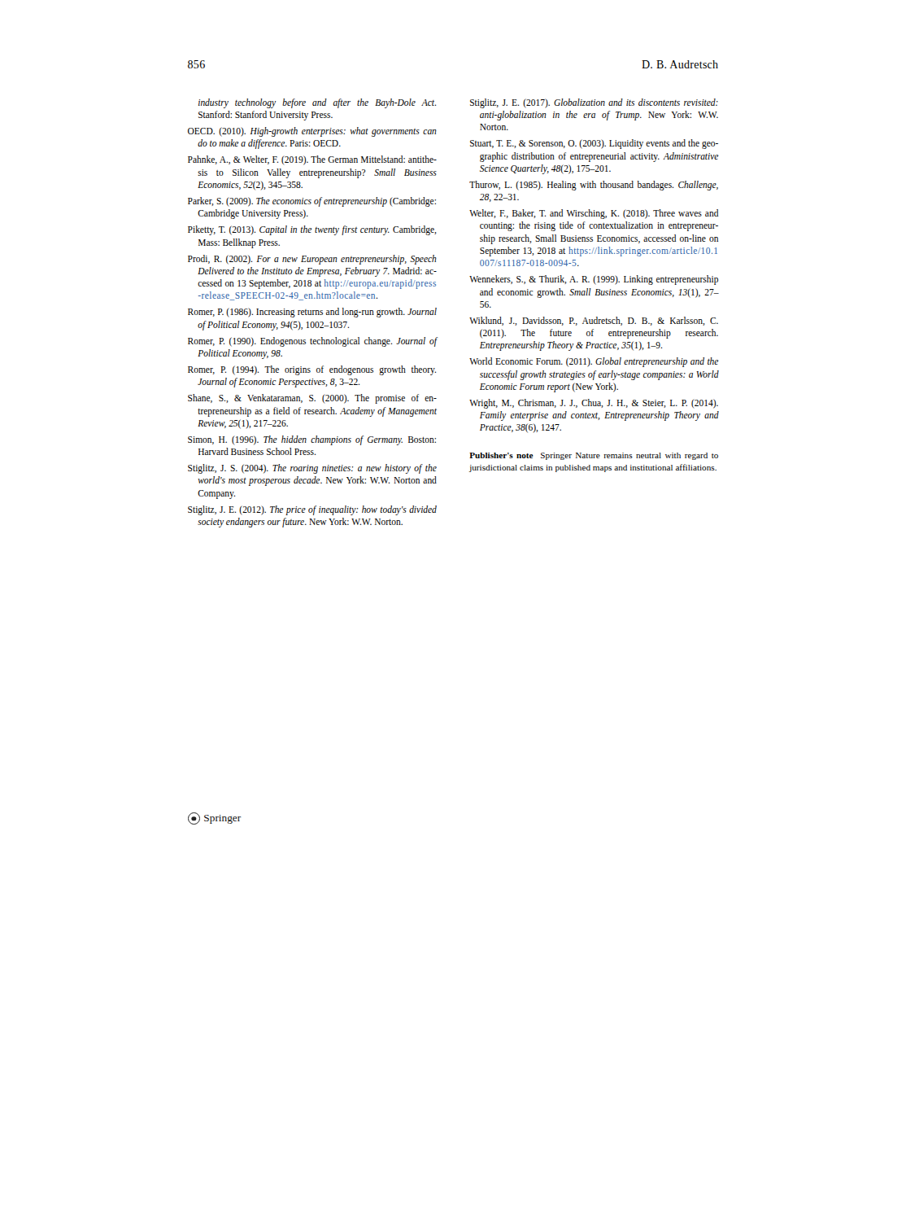856
D. B. Audretsch
industry technology before and after the Bayh-Dole Act. Stanford: Stanford University Press.
OECD. (2010). High-growth enterprises: what governments can do to make a difference. Paris: OECD.
Pahnke, A., & Welter, F. (2019). The German Mittelstand: antithesis to Silicon Valley entrepreneurship? Small Business Economics, 52(2), 345–358.
Parker, S. (2009). The economics of entrepreneurship (Cambridge: Cambridge University Press).
Piketty, T. (2013). Capital in the twenty first century. Cambridge, Mass: Bellknap Press.
Prodi, R. (2002). For a new European entrepreneurship, Speech Delivered to the Instituto de Empresa, February 7. Madrid: accessed on 13 September, 2018 at http://europa.eu/rapid/press-release_SPEECH-02-49_en.htm?locale=en.
Romer, P. (1986). Increasing returns and long-run growth. Journal of Political Economy, 94(5), 1002–1037.
Romer, P. (1990). Endogenous technological change. Journal of Political Economy, 98.
Romer, P. (1994). The origins of endogenous growth theory. Journal of Economic Perspectives, 8, 3–22.
Shane, S., & Venkataraman, S. (2000). The promise of entrepreneurship as a field of research. Academy of Management Review, 25(1), 217–226.
Simon, H. (1996). The hidden champions of Germany. Boston: Harvard Business School Press.
Stiglitz, J. S. (2004). The roaring nineties: a new history of the world's most prosperous decade. New York: W.W. Norton and Company.
Stiglitz, J. E. (2012). The price of inequality: how today's divided society endangers our future. New York: W.W. Norton.
Stiglitz, J. E. (2017). Globalization and its discontents revisited: anti-globalization in the era of Trump. New York: W.W. Norton.
Stuart, T. E., & Sorenson, O. (2003). Liquidity events and the geographic distribution of entrepreneurial activity. Administrative Science Quarterly, 48(2), 175–201.
Thurow, L. (1985). Healing with thousand bandages. Challenge, 28, 22–31.
Welter, F., Baker, T. and Wirsching, K. (2018). Three waves and counting: the rising tide of contextualization in entrepreneurship research, Small Busienss Economics, accessed on-line on September 13, 2018 at https://link.springer.com/article/10.1007/s11187-018-0094-5.
Wennekers, S., & Thurik, A. R. (1999). Linking entrepreneurship and economic growth. Small Business Economics, 13(1), 27–56.
Wiklund, J., Davidsson, P., Audretsch, D. B., & Karlsson, C. (2011). The future of entrepreneurship research. Entrepreneurship Theory & Practice, 35(1), 1–9.
World Economic Forum. (2011). Global entrepreneurship and the successful growth strategies of early-stage companies: a World Economic Forum report (New York).
Wright, M., Chrisman, J. J., Chua, J. H., & Steier, L. P. (2014). Family enterprise and context, Entrepreneurship Theory and Practice, 38(6), 1247.
Publisher's note Springer Nature remains neutral with regard to jurisdictional claims in published maps and institutional affiliations.
Springer